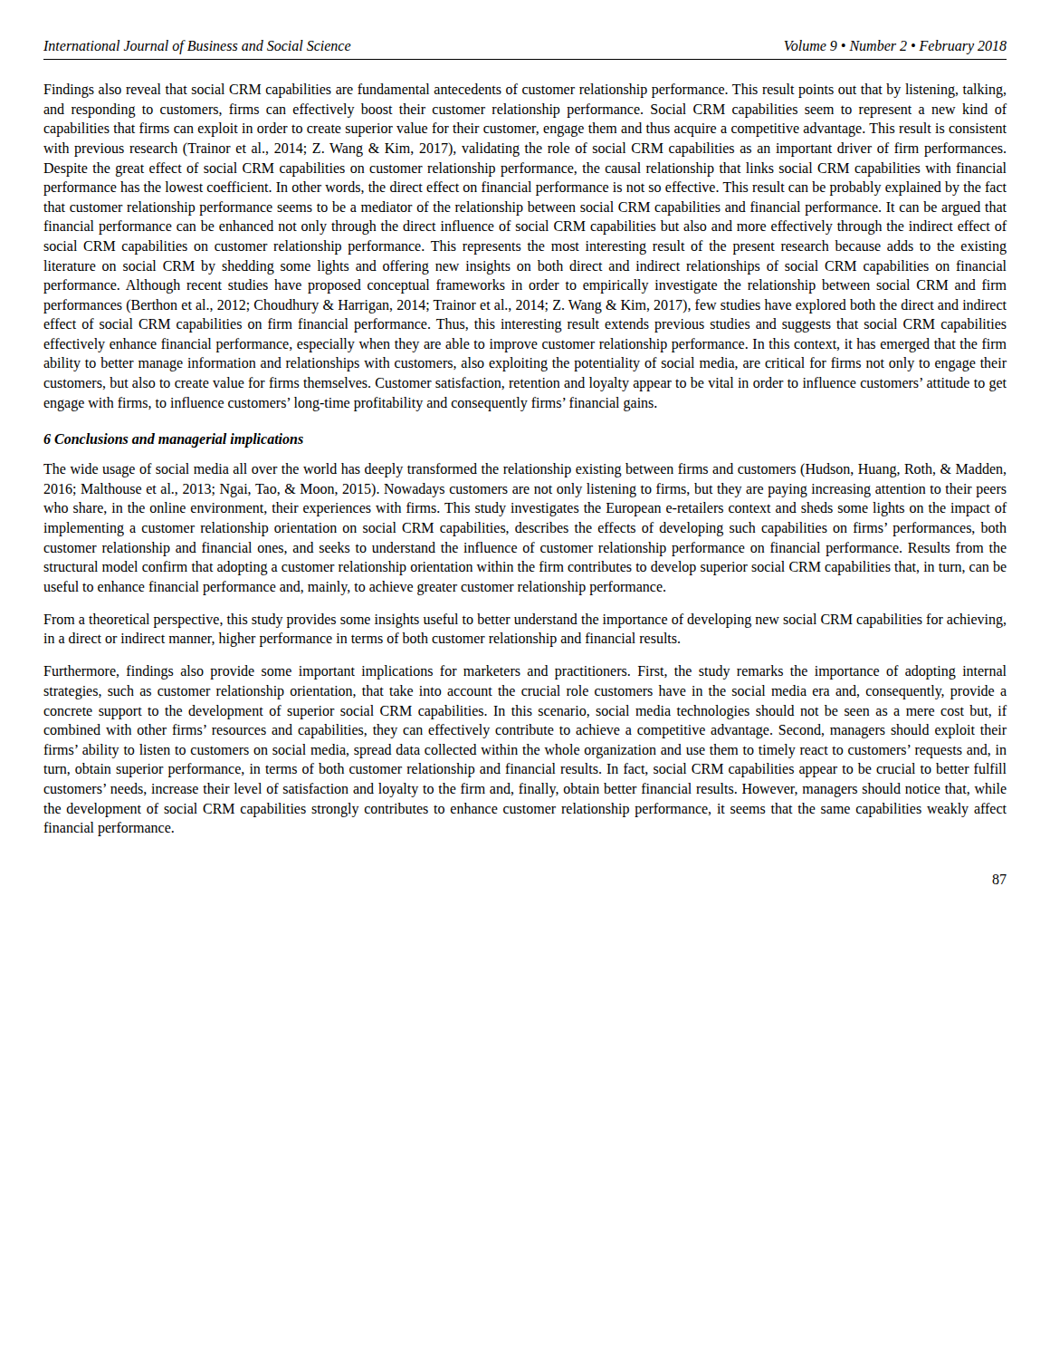International Journal of Business and Social Science Volume 9 • Number 2 • February 2018
Findings also reveal that social CRM capabilities are fundamental antecedents of customer relationship performance. This result points out that by listening, talking, and responding to customers, firms can effectively boost their customer relationship performance. Social CRM capabilities seem to represent a new kind of capabilities that firms can exploit in order to create superior value for their customer, engage them and thus acquire a competitive advantage. This result is consistent with previous research (Trainor et al., 2014; Z. Wang & Kim, 2017), validating the role of social CRM capabilities as an important driver of firm performances. Despite the great effect of social CRM capabilities on customer relationship performance, the causal relationship that links social CRM capabilities with financial performance has the lowest coefficient. In other words, the direct effect on financial performance is not so effective. This result can be probably explained by the fact that customer relationship performance seems to be a mediator of the relationship between social CRM capabilities and financial performance. It can be argued that financial performance can be enhanced not only through the direct influence of social CRM capabilities but also and more effectively through the indirect effect of social CRM capabilities on customer relationship performance. This represents the most interesting result of the present research because adds to the existing literature on social CRM by shedding some lights and offering new insights on both direct and indirect relationships of social CRM capabilities on financial performance. Although recent studies have proposed conceptual frameworks in order to empirically investigate the relationship between social CRM and firm performances (Berthon et al., 2012; Choudhury & Harrigan, 2014; Trainor et al., 2014; Z. Wang & Kim, 2017), few studies have explored both the direct and indirect effect of social CRM capabilities on firm financial performance. Thus, this interesting result extends previous studies and suggests that social CRM capabilities effectively enhance financial performance, especially when they are able to improve customer relationship performance. In this context, it has emerged that the firm ability to better manage information and relationships with customers, also exploiting the potentiality of social media, are critical for firms not only to engage their customers, but also to create value for firms themselves. Customer satisfaction, retention and loyalty appear to be vital in order to influence customers’ attitude to get engage with firms, to influence customers’ long-time profitability and consequently firms’ financial gains.
6 Conclusions and managerial implications
The wide usage of social media all over the world has deeply transformed the relationship existing between firms and customers (Hudson, Huang, Roth, & Madden, 2016; Malthouse et al., 2013; Ngai, Tao, & Moon, 2015). Nowadays customers are not only listening to firms, but they are paying increasing attention to their peers who share, in the online environment, their experiences with firms. This study investigates the European e-retailers context and sheds some lights on the impact of implementing a customer relationship orientation on social CRM capabilities, describes the effects of developing such capabilities on firms’ performances, both customer relationship and financial ones, and seeks to understand the influence of customer relationship performance on financial performance. Results from the structural model confirm that adopting a customer relationship orientation within the firm contributes to develop superior social CRM capabilities that, in turn, can be useful to enhance financial performance and, mainly, to achieve greater customer relationship performance.
From a theoretical perspective, this study provides some insights useful to better understand the importance of developing new social CRM capabilities for achieving, in a direct or indirect manner, higher performance in terms of both customer relationship and financial results.
Furthermore, findings also provide some important implications for marketers and practitioners. First, the study remarks the importance of adopting internal strategies, such as customer relationship orientation, that take into account the crucial role customers have in the social media era and, consequently, provide a concrete support to the development of superior social CRM capabilities. In this scenario, social media technologies should not be seen as a mere cost but, if combined with other firms’ resources and capabilities, they can effectively contribute to achieve a competitive advantage. Second, managers should exploit their firms’ ability to listen to customers on social media, spread data collected within the whole organization and use them to timely react to customers’ requests and, in turn, obtain superior performance, in terms of both customer relationship and financial results. In fact, social CRM capabilities appear to be crucial to better fulfill customers’ needs, increase their level of satisfaction and loyalty to the firm and, finally, obtain better financial results. However, managers should notice that, while the development of social CRM capabilities strongly contributes to enhance customer relationship performance, it seems that the same capabilities weakly affect financial performance.
87